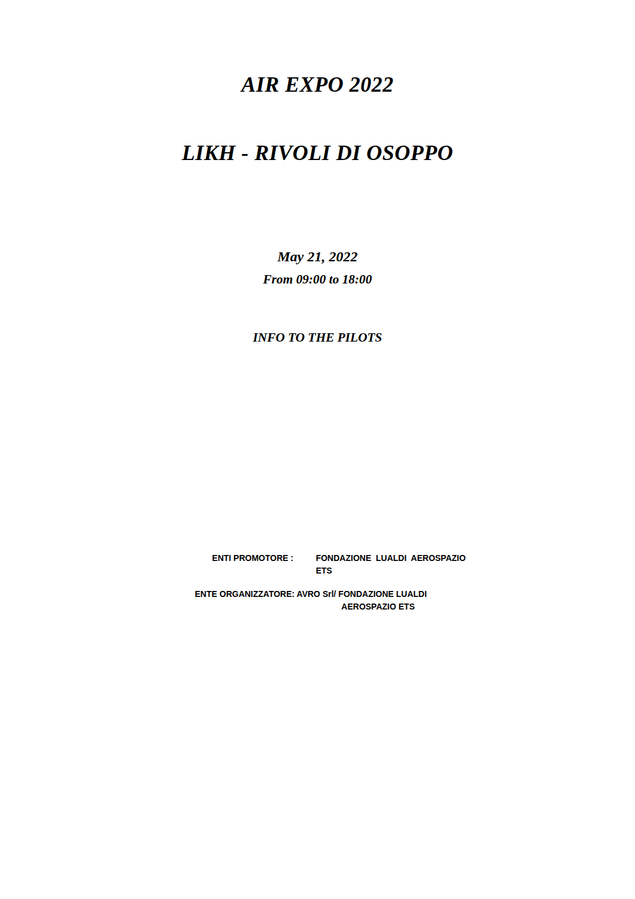AIR EXPO 2022
LIKH - RIVOLI DI OSOPPO
May 21, 2022
From 09:00 to 18:00
INFO TO THE PILOTS
ENTI PROMOTORE : FONDAZIONE LUALDI AEROSPAZIO ETS
ENTE ORGANIZZATORE: AVRO Srl/ FONDAZIONE LUALDI AEROSPAZIO ETS